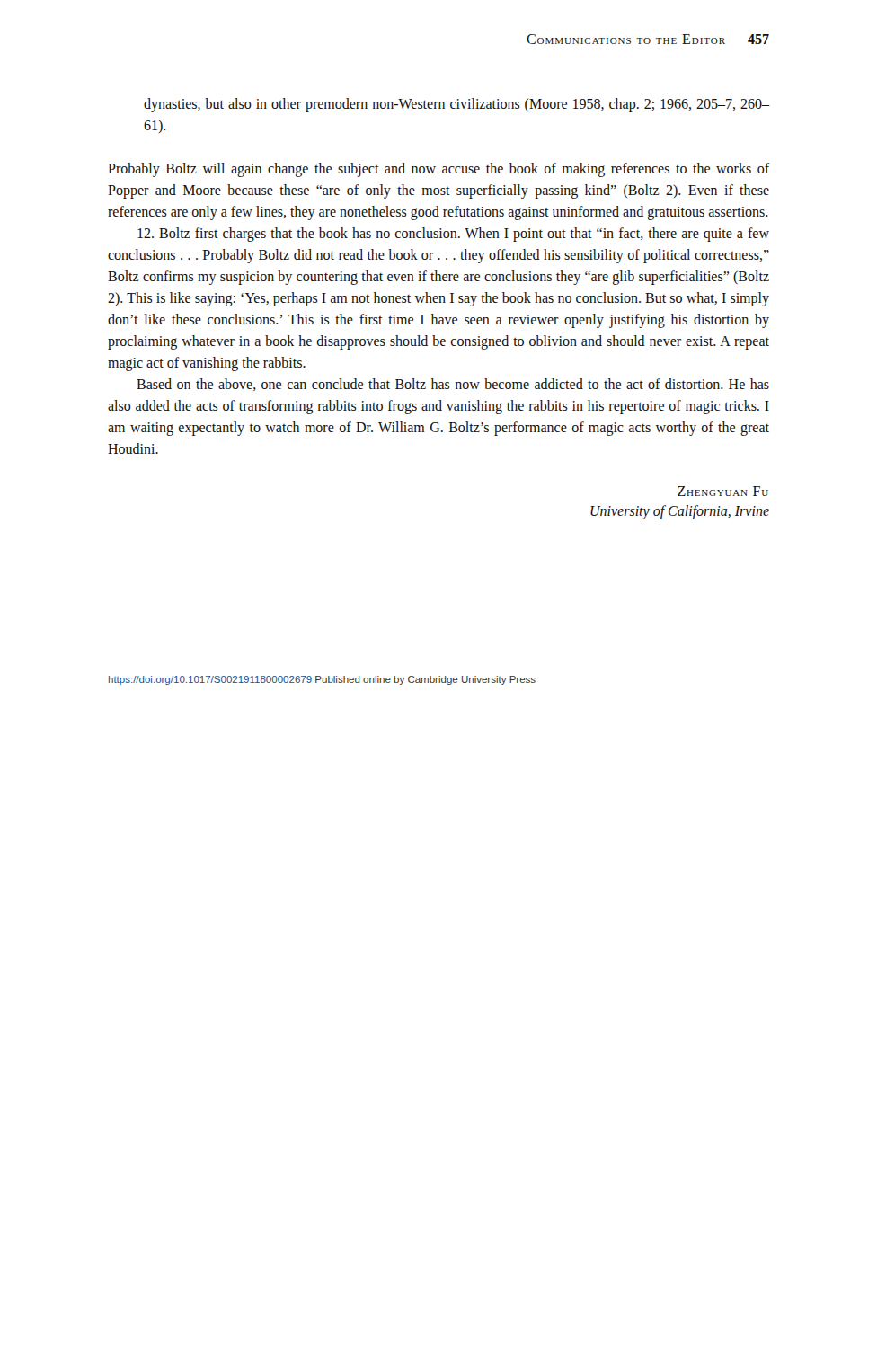Communications to the Editor 457
dynasties, but also in other premodern non-Western civilizations (Moore 1958, chap. 2; 1966, 205–7, 260–61).
Probably Boltz will again change the subject and now accuse the book of making references to the works of Popper and Moore because these “are of only the most superficially passing kind” (Boltz 2). Even if these references are only a few lines, they are nonetheless good refutations against uninformed and gratuitous assertions.
12. Boltz first charges that the book has no conclusion. When I point out that “in fact, there are quite a few conclusions . . . Probably Boltz did not read the book or . . . they offended his sensibility of political correctness,” Boltz confirms my suspicion by countering that even if there are conclusions they “are glib superficialities” (Boltz 2). This is like saying: ‘Yes, perhaps I am not honest when I say the book has no conclusion. But so what, I simply don’t like these conclusions.’ This is the first time I have seen a reviewer openly justifying his distortion by proclaiming whatever in a book he disapproves should be consigned to oblivion and should never exist. A repeat magic act of vanishing the rabbits.
Based on the above, one can conclude that Boltz has now become addicted to the act of distortion. He has also added the acts of transforming rabbits into frogs and vanishing the rabbits in his repertoire of magic tricks. I am waiting expectantly to watch more of Dr. William G. Boltz’s performance of magic acts worthy of the great Houdini.
Zhengyuan Fu
University of California, Irvine
https://doi.org/10.1017/S0021911800002679 Published online by Cambridge University Press